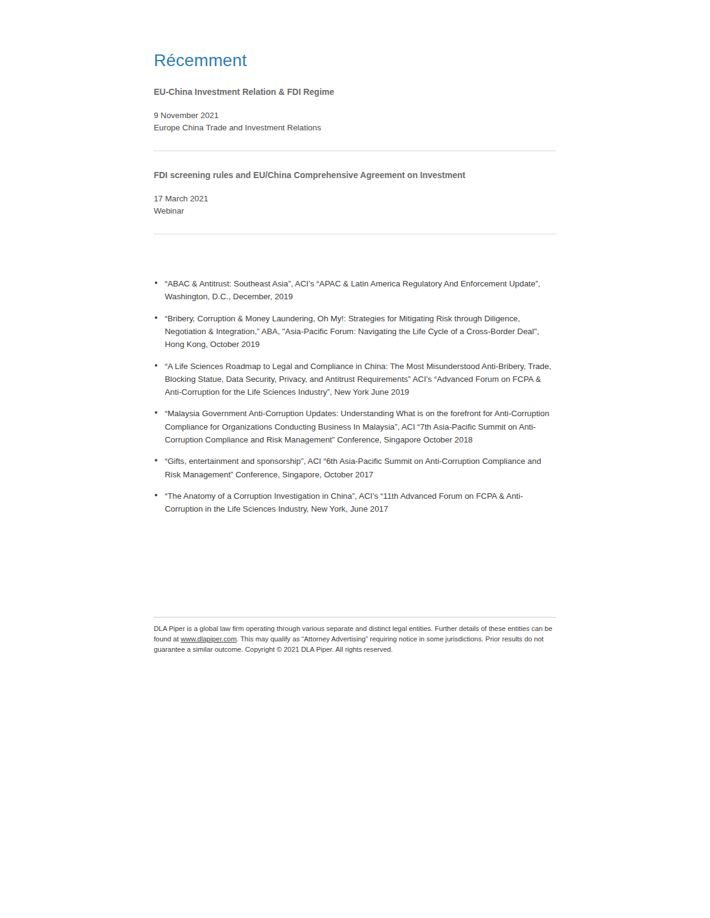Récemment
EU-China Investment Relation & FDI Regime
9 November 2021
Europe China Trade and Investment Relations
FDI screening rules and EU/China Comprehensive Agreement on Investment
17 March 2021
Webinar
“ABAC & Antitrust: Southeast Asia”, ACI’s “APAC & Latin America Regulatory And Enforcement Update”, Washington, D.C., December, 2019
“Bribery, Corruption & Money Laundering, Oh My!: Strategies for Mitigating Risk through Diligence, Negotiation & Integration,” ABA, "Asia-Pacific Forum: Navigating the Life Cycle of a Cross-Border Deal", Hong Kong, October 2019
“A Life Sciences Roadmap to Legal and Compliance in China: The Most Misunderstood Anti-Bribery, Trade, Blocking Statue, Data Security, Privacy, and Antitrust Requirements” ACI’s “Advanced Forum on FCPA & Anti-Corruption for the Life Sciences Industry”, New York June 2019
“Malaysia Government Anti-Corruption Updates: Understanding What is on the forefront for Anti-Corruption Compliance for Organizations Conducting Business In Malaysia”, ACI “7th Asia-Pacific Summit on Anti-Corruption Compliance and Risk Management” Conference, Singapore October 2018
“Gifts, entertainment and sponsorship”, ACI “6th Asia-Pacific Summit on Anti-Corruption Compliance and Risk Management” Conference, Singapore, October 2017
“The Anatomy of a Corruption Investigation in China”, ACI’s “11th Advanced Forum on FCPA & Anti-Corruption in the Life Sciences Industry, New York, June 2017
DLA Piper is a global law firm operating through various separate and distinct legal entities. Further details of these entities can be found at www.dlapiper.com. This may qualify as “Attorney Advertising” requiring notice in some jurisdictions. Prior results do not guarantee a similar outcome. Copyright © 2021 DLA Piper. All rights reserved.